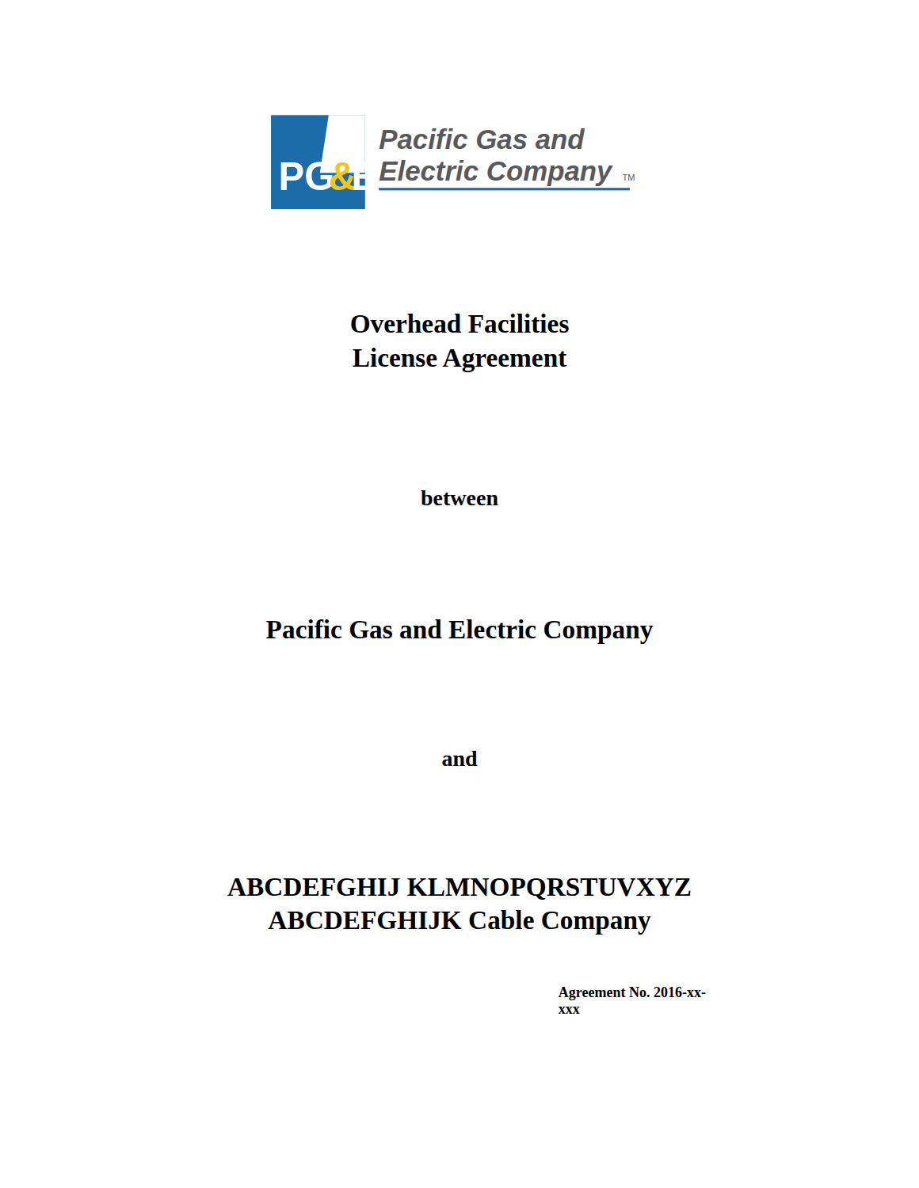PG & E Pacific Gas and Electric Company TM
Overhead Facilities
License Agreement
between
Pacific Gas and Electric Company
and
ABCDEFGHIJ KLMNOPQRSTUVXYZ
ABCDEFGHIJK Cable Company
Agreement No. 2016-xx-xxx